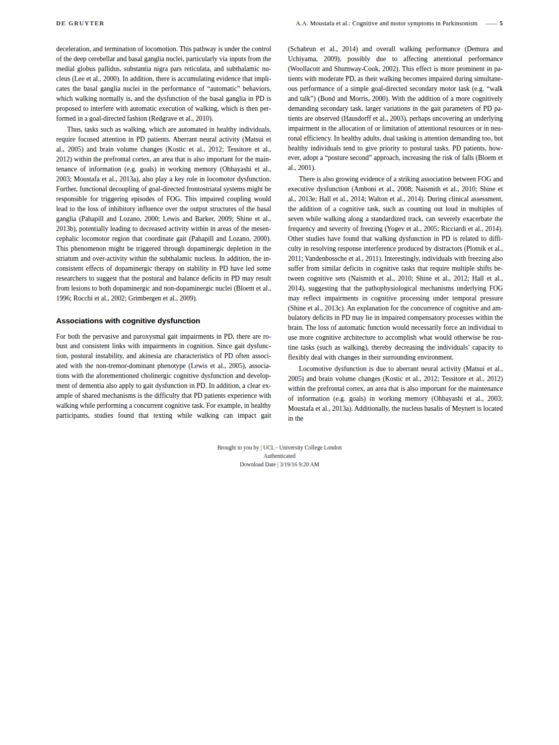DE GRUYTER A.A. Moustafa et al.: Cognitive and motor symptoms in Parkinsonism —— 5
deceleration, and termination of locomotion. This pathway is under the control of the deep cerebellar and basal ganglia nuclei, particularly via inputs from the medial globus pallidus, substantia nigra pars reticulata, and subthalamic nucleus (Lee et al., 2000). In addition, there is accumulating evidence that implicates the basal ganglia nuclei in the performance of “automatic” behaviors, which walking normally is, and the dysfunction of the basal ganglia in PD is proposed to interfere with automatic execution of walking, which is then performed in a goal-directed fashion (Redgrave et al., 2010).
Thus, tasks such as walking, which are automated in healthy individuals, require focused attention in PD patients. Aberrant neural activity (Matsui et al., 2005) and brain volume changes (Kostic et al., 2012; Tessitore et al., 2012) within the prefrontal cortex, an area that is also important for the maintenance of information (e.g. goals) in working memory (Ohbayashi et al., 2003; Moustafa et al., 2013a), also play a key role in locomotor dysfunction. Further, functional decoupling of goal-directed frontostriatal systems might be responsible for triggering episodes of FOG. This impaired coupling would lead to the loss of inhibitory influence over the output structures of the basal ganglia (Pahapill and Lozano, 2000; Lewis and Barker, 2009; Shine et al., 2013b), potentially leading to decreased activity within in areas of the mesencephalic locomotor region that coordinate gait (Pahapill and Lozano, 2000). This phenomenon might be triggered through dopaminergic depletion in the striatum and over-activity within the subthalamic nucleus. In addition, the inconsistent effects of dopaminergic therapy on stability in PD have led some researchers to suggest that the postural and balance deficits in PD may result from lesions to both dopaminergic and non-dopaminergic nuclei (Bloem et al., 1996; Rocchi et al., 2002; Grimbergen et al., 2009).
Associations with cognitive dysfunction
For both the pervasive and paroxysmal gait impairments in PD, there are robust and consistent links with impairments in cognition. Since gait dysfunction, postural instability, and akinesia are characteristics of PD often associated with the non-tremor-dominant phenotype (Lewis et al., 2005), associations with the aforementioned cholinergic cognitive dysfunction and development of dementia also apply to gait dysfunction in PD. In addition, a clear example of shared mechanisms is the difficulty that PD patients experience with walking while performing a concurrent cognitive task. For example, in healthy participants, studies found that texting while walking can impact gait (Schabrun et al., 2014) and overall walking performance (Demura and Uchiyama, 2009), possibly due to affecting attentional performance (Woollacott and Shumway-Cook, 2002). This effect is more prominent in patients with moderate PD, as their walking becomes impaired during simultaneous performance of a simple goal-directed secondary motor task (e.g. “walk and talk”) (Bond and Morris, 2000). With the addition of a more cognitively demanding secondary task, larger variations in the gait parameters of PD patients are observed (Hausdorff et al., 2003), perhaps uncovering an underlying impairment in the allocation of or limitation of attentional resources or in neuronal efficiency. In healthy adults, dual tasking is attention demanding too, but healthy individuals tend to give priority to postural tasks. PD patients, however, adopt a “posture second” approach, increasing the risk of falls (Bloem et al., 2001).
There is also growing evidence of a striking association between FOG and executive dysfunction (Amboni et al., 2008; Naismith et al., 2010; Shine et al., 2013e; Hall et al., 2014; Walton et al., 2014). During clinical assessment, the addition of a cognitive task, such as counting out loud in multiples of seven while walking along a standardized track, can severely exacerbate the frequency and severity of freezing (Yogev et al., 2005; Ricciardi et al., 2014). Other studies have found that walking dysfunction in PD is related to difficulty in resolving response interference produced by distractors (Plotnik et al., 2011; Vandenbossche et al., 2011). Interestingly, individuals with freezing also suffer from similar deficits in cognitive tasks that require multiple shifts between cognitive sets (Naismith et al., 2010; Shine et al., 2012; Hall et al., 2014), suggesting that the pathophysiological mechanisms underlying FOG may reflect impairments in cognitive processing under temporal pressure (Shine et al., 2013c). An explanation for the concurrence of cognitive and ambulatory deficits in PD may lie in impaired compensatory processes within the brain. The loss of automatic function would necessarily force an individual to use more cognitive architecture to accomplish what would otherwise be routine tasks (such as walking), thereby decreasing the individuals’ capacity to flexibly deal with changes in their surrounding environment.
Locomotive dysfunction is due to aberrant neural activity (Matsui et al., 2005) and brain volume changes (Kostic et al., 2012; Tessitore et al., 2012) within the prefrontal cortex, an area that is also important for the maintenance of information (e.g. goals) in working memory (Ohbayashi et al., 2003; Moustafa et al., 2013a). Additionally, the nucleus basalis of Meynert is located in the
Brought to you by | UCL - University College London
Authenticated
Download Date | 3/19/16 9:20 AM